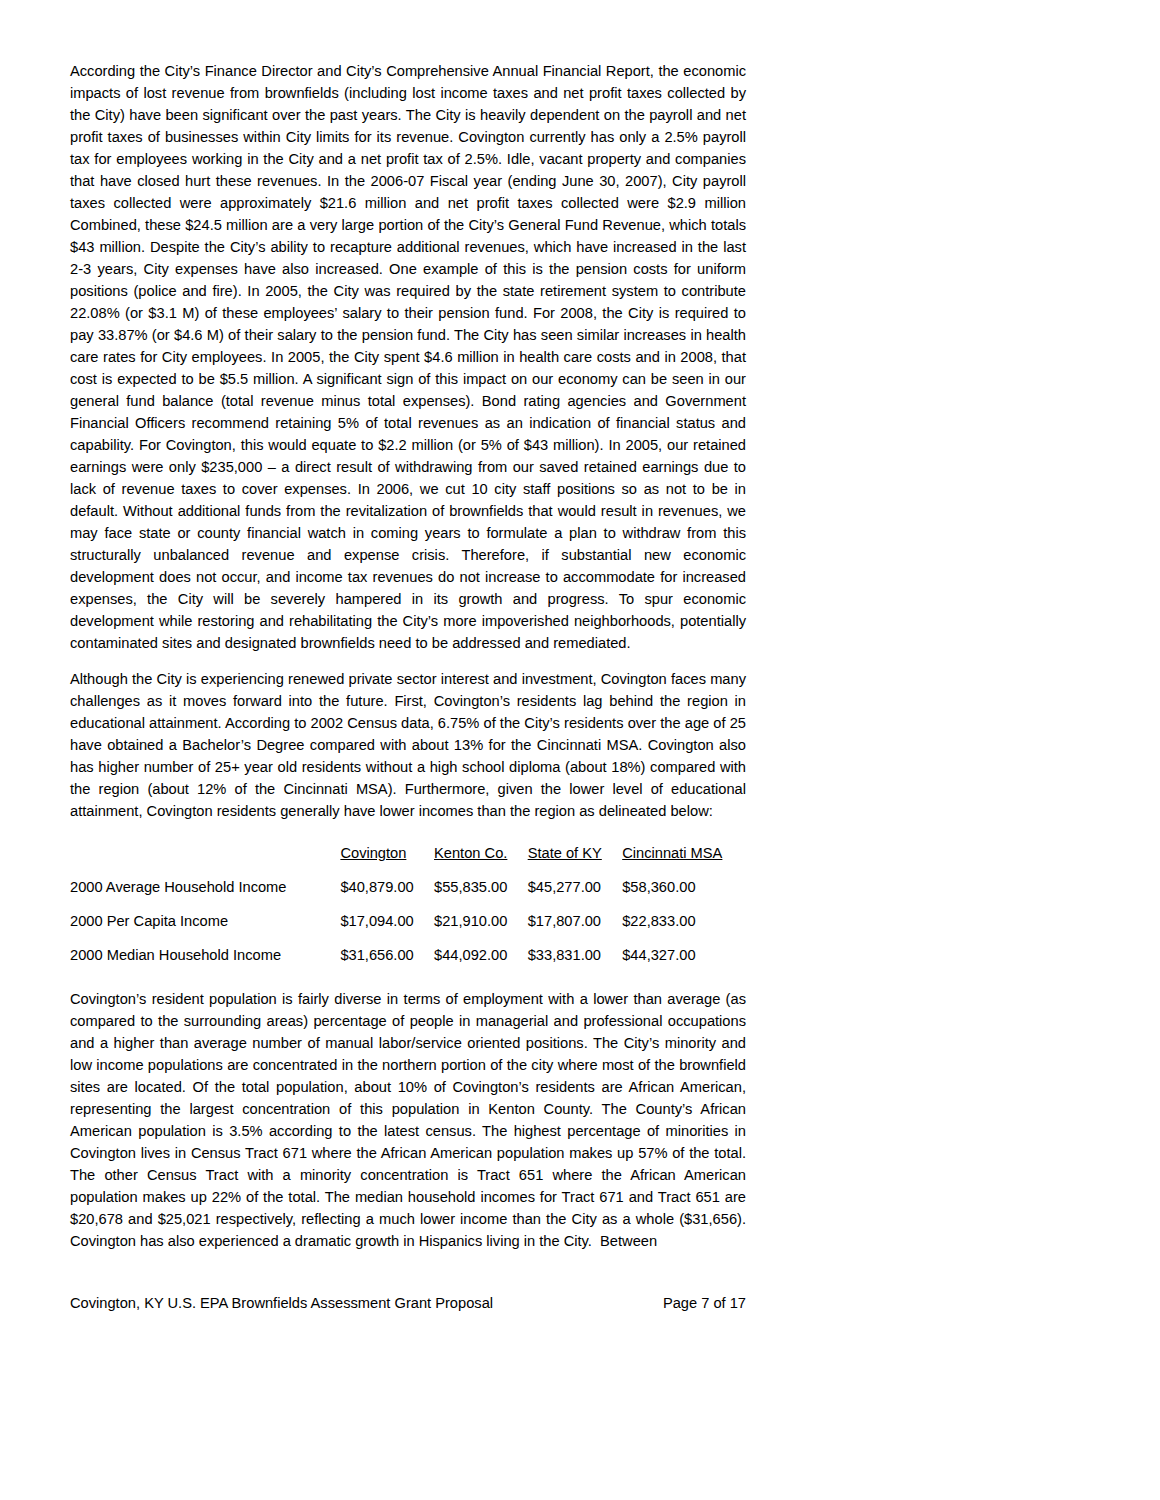According the City’s Finance Director and City’s Comprehensive Annual Financial Report, the economic impacts of lost revenue from brownfields (including lost income taxes and net profit taxes collected by the City) have been significant over the past years. The City is heavily dependent on the payroll and net profit taxes of businesses within City limits for its revenue. Covington currently has only a 2.5% payroll tax for employees working in the City and a net profit tax of 2.5%. Idle, vacant property and companies that have closed hurt these revenues. In the 2006-07 Fiscal year (ending June 30, 2007), City payroll taxes collected were approximately $21.6 million and net profit taxes collected were $2.9 million Combined, these $24.5 million are a very large portion of the City’s General Fund Revenue, which totals $43 million. Despite the City’s ability to recapture additional revenues, which have increased in the last 2-3 years, City expenses have also increased. One example of this is the pension costs for uniform positions (police and fire). In 2005, the City was required by the state retirement system to contribute 22.08% (or $3.1 M) of these employees’ salary to their pension fund. For 2008, the City is required to pay 33.87% (or $4.6 M) of their salary to the pension fund. The City has seen similar increases in health care rates for City employees. In 2005, the City spent $4.6 million in health care costs and in 2008, that cost is expected to be $5.5 million. A significant sign of this impact on our economy can be seen in our general fund balance (total revenue minus total expenses). Bond rating agencies and Government Financial Officers recommend retaining 5% of total revenues as an indication of financial status and capability. For Covington, this would equate to $2.2 million (or 5% of $43 million). In 2005, our retained earnings were only $235,000 – a direct result of withdrawing from our saved retained earnings due to lack of revenue taxes to cover expenses. In 2006, we cut 10 city staff positions so as not to be in default. Without additional funds from the revitalization of brownfields that would result in revenues, we may face state or county financial watch in coming years to formulate a plan to withdraw from this structurally unbalanced revenue and expense crisis. Therefore, if substantial new economic development does not occur, and income tax revenues do not increase to accommodate for increased expenses, the City will be severely hampered in its growth and progress. To spur economic development while restoring and rehabilitating the City’s more impoverished neighborhoods, potentially contaminated sites and designated brownfields need to be addressed and remediated.
Although the City is experiencing renewed private sector interest and investment, Covington faces many challenges as it moves forward into the future. First, Covington’s residents lag behind the region in educational attainment. According to 2002 Census data, 6.75% of the City’s residents over the age of 25 have obtained a Bachelor’s Degree compared with about 13% for the Cincinnati MSA. Covington also has higher number of 25+ year old residents without a high school diploma (about 18%) compared with the region (about 12% of the Cincinnati MSA). Furthermore, given the lower level of educational attainment, Covington residents generally have lower incomes than the region as delineated below:
| | Covington | Kenton Co. | State of KY | Cincinnati MSA |
| --- | --- | --- | --- | --- |
| 2000 Average Household Income | $40,879.00 | $55,835.00 | $45,277.00 | $58,360.00 |
| 2000 Per Capita Income | $17,094.00 | $21,910.00 | $17,807.00 | $22,833.00 |
| 2000 Median Household Income | $31,656.00 | $44,092.00 | $33,831.00 | $44,327.00 |
Covington’s resident population is fairly diverse in terms of employment with a lower than average (as compared to the surrounding areas) percentage of people in managerial and professional occupations and a higher than average number of manual labor/service oriented positions. The City’s minority and low income populations are concentrated in the northern portion of the city where most of the brownfield sites are located. Of the total population, about 10% of Covington’s residents are African American, representing the largest concentration of this population in Kenton County. The County’s African American population is 3.5% according to the latest census. The highest percentage of minorities in Covington lives in Census Tract 671 where the African American population makes up 57% of the total. The other Census Tract with a minority concentration is Tract 651 where the African American population makes up 22% of the total. The median household incomes for Tract 671 and Tract 651 are $20,678 and $25,021 respectively, reflecting a much lower income than the City as a whole ($31,656). Covington has also experienced a dramatic growth in Hispanics living in the City. Between
Covington, KY U.S. EPA Brownfields Assessment Grant Proposal Page 7 of 17